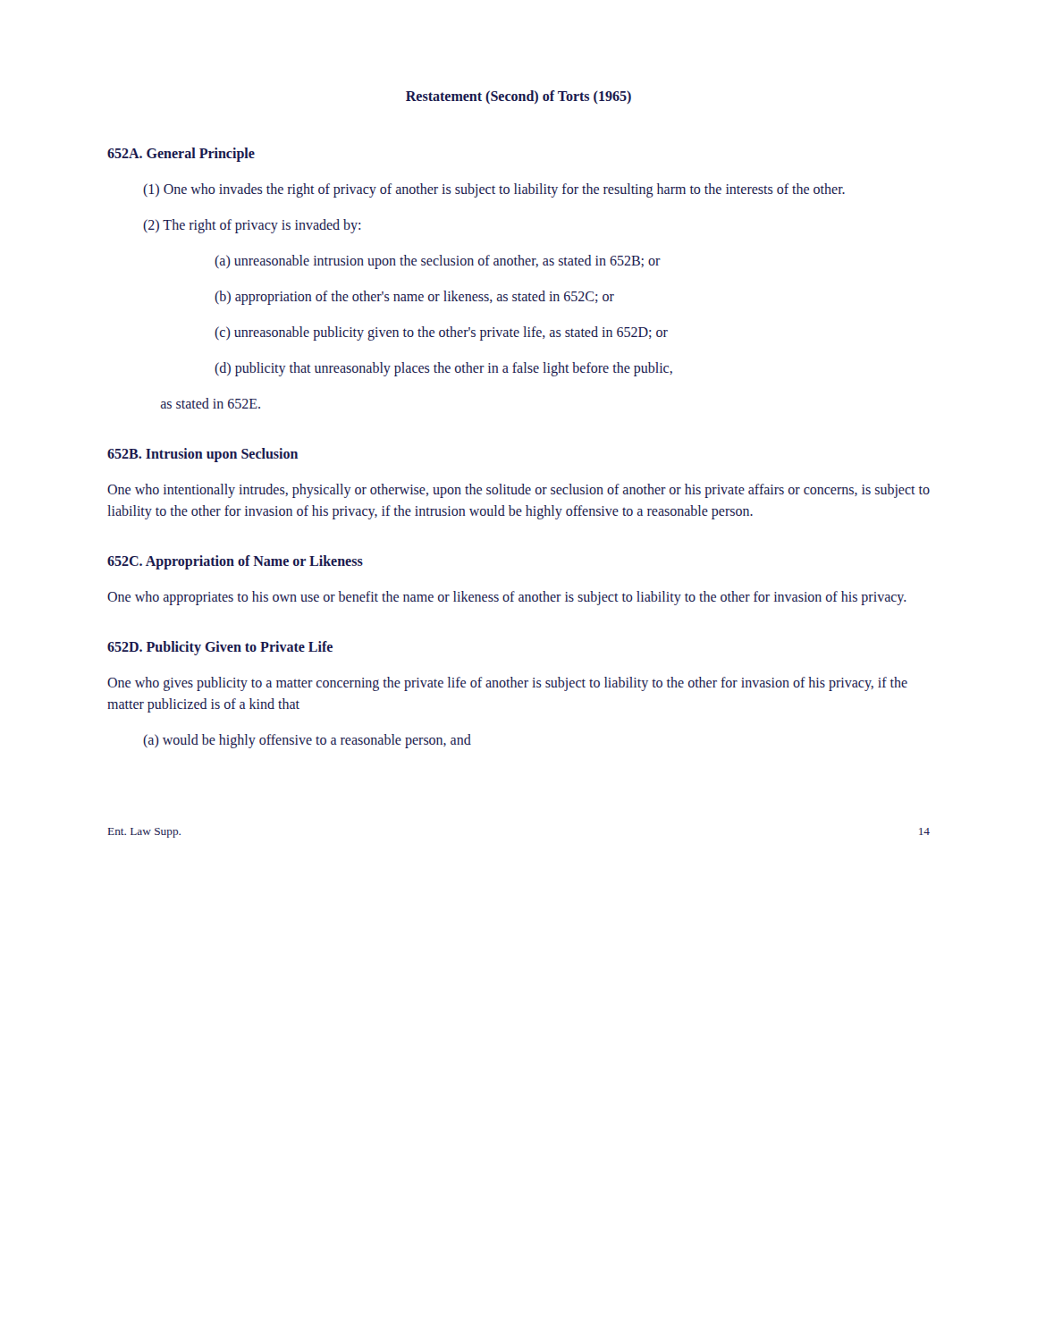Restatement (Second) of Torts (1965)
652A. General Principle
(1) One who invades the right of privacy of another is subject to liability for the resulting harm to the interests of the other.
(2) The right of privacy is invaded by:
(a) unreasonable intrusion upon the seclusion of another, as stated in 652B; or
(b) appropriation of the other's name or likeness, as stated in 652C; or
(c) unreasonable publicity given to the other's private life, as stated in 652D; or
(d) publicity that unreasonably places the other in a false light before the public,
as stated in 652E.
652B. Intrusion upon Seclusion
One who intentionally intrudes, physically or otherwise, upon the solitude or seclusion of another or his private affairs or concerns, is subject to liability to the other for invasion of his privacy, if the intrusion would be highly offensive to a reasonable person.
652C. Appropriation of Name or Likeness
One who appropriates to his own use or benefit the name or likeness of another is subject to liability to the other for invasion of his privacy.
652D. Publicity Given to Private Life
One who gives publicity to a matter concerning the private life of another is subject to liability to the other for invasion of his privacy, if the matter publicized is of a kind that
(a) would be highly offensive to a reasonable person, and
Ent. Law Supp. 14